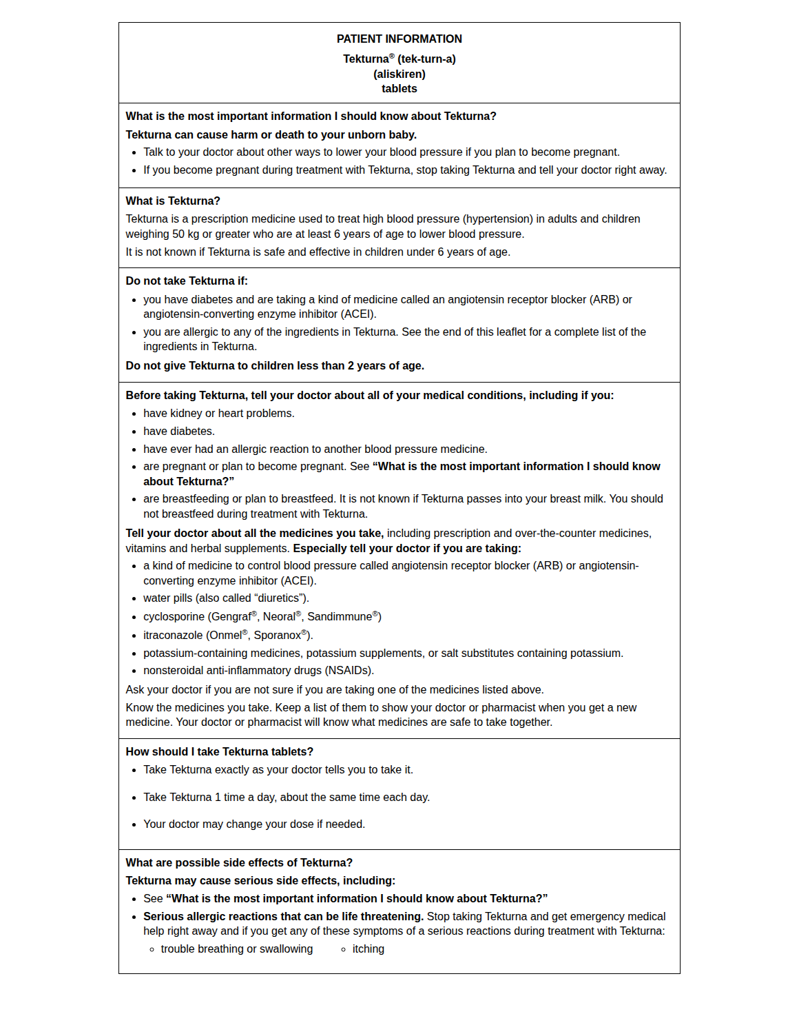PATIENT INFORMATION
Tekturna® (tek-turn-a)
(aliskiren)
tablets
What is the most important information I should know about Tekturna?
Tekturna can cause harm or death to your unborn baby.
Talk to your doctor about other ways to lower your blood pressure if you plan to become pregnant.
If you become pregnant during treatment with Tekturna, stop taking Tekturna and tell your doctor right away.
What is Tekturna?
Tekturna is a prescription medicine used to treat high blood pressure (hypertension) in adults and children weighing 50 kg or greater who are at least 6 years of age to lower blood pressure.
It is not known if Tekturna is safe and effective in children under 6 years of age.
Do not take Tekturna if:
you have diabetes and are taking a kind of medicine called an angiotensin receptor blocker (ARB) or angiotensin-converting enzyme inhibitor (ACEI).
you are allergic to any of the ingredients in Tekturna. See the end of this leaflet for a complete list of the ingredients in Tekturna.
Do not give Tekturna to children less than 2 years of age.
Before taking Tekturna, tell your doctor about all of your medical conditions, including if you:
have kidney or heart problems.
have diabetes.
have ever had an allergic reaction to another blood pressure medicine.
are pregnant or plan to become pregnant. See “What is the most important information I should know about Tekturna?”
are breastfeeding or plan to breastfeed. It is not known if Tekturna passes into your breast milk. You should not breastfeed during treatment with Tekturna.
Tell your doctor about all the medicines you take, including prescription and over-the-counter medicines, vitamins and herbal supplements. Especially tell your doctor if you are taking:
a kind of medicine to control blood pressure called angiotensin receptor blocker (ARB) or angiotensin-converting enzyme inhibitor (ACEI).
water pills (also called “diuretics”).
cyclosporine (Gengraf®, Neoral®, Sandimmune®)
itraconazole (Onmel®, Sporanox®).
potassium-containing medicines, potassium supplements, or salt substitutes containing potassium.
nonsteroidal anti-inflammatory drugs (NSAIDs).
Ask your doctor if you are not sure if you are taking one of the medicines listed above.
Know the medicines you take. Keep a list of them to show your doctor or pharmacist when you get a new medicine. Your doctor or pharmacist will know what medicines are safe to take together.
How should I take Tekturna tablets?
Take Tekturna exactly as your doctor tells you to take it.
Take Tekturna 1 time a day, about the same time each day.
Your doctor may change your dose if needed.
What are possible side effects of Tekturna?
Tekturna may cause serious side effects, including:
See “What is the most important information I should know about Tekturna?”
Serious allergic reactions that can be life threatening. Stop taking Tekturna and get emergency medical help right away and if you get any of these symptoms of a serious reactions during treatment with Tekturna:
trouble breathing or swallowing
itching